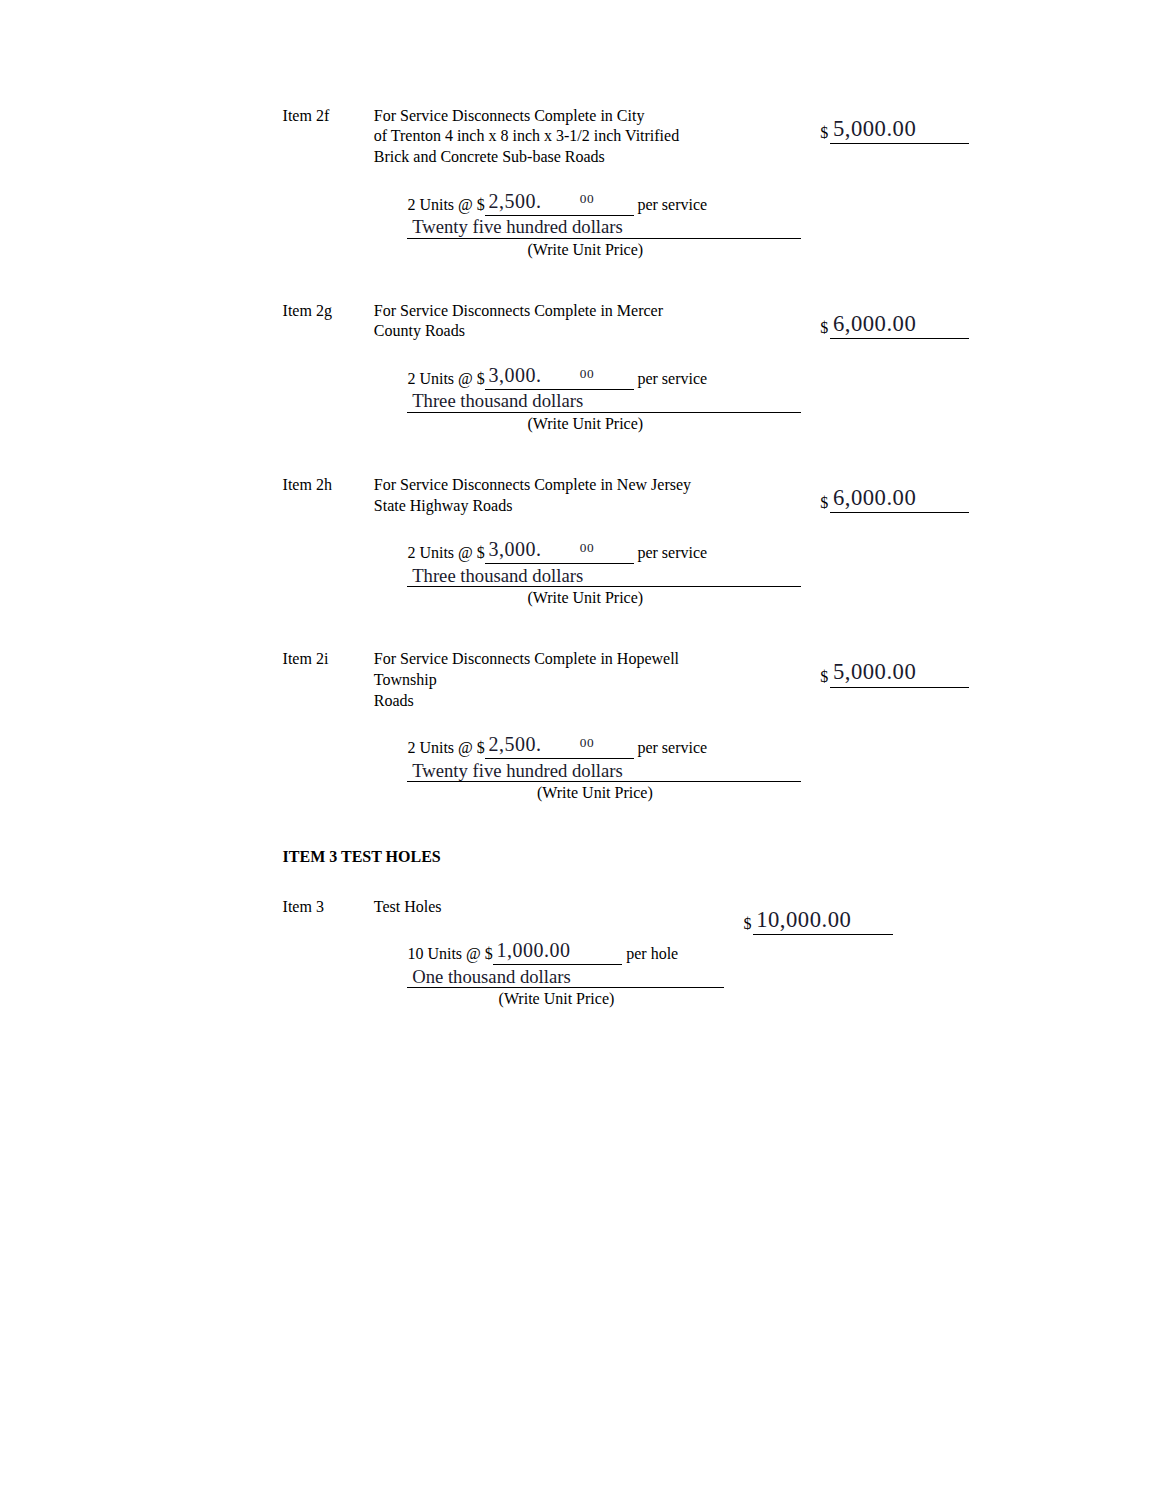Item 2f
For Service Disconnects Complete in City
of Trenton 4 inch x 8 inch x 3-1/2 inch Vitrified
Brick and Concrete Sub-base Roads
2 Units @ $2,500.00 per service
Twenty five hundred dollars
(Write Unit Price)
$5,000.00
Item 2g
For Service Disconnects Complete in Mercer
County Roads
2 Units @ $3,000.00 per service
Three thousand dollars
(Write Unit Price)
$6,000.00
Item 2h
For Service Disconnects Complete in New Jersey
State Highway Roads
2 Units @ $3,000.00 per service
Three thousand dollars
(Write Unit Price)
$6,000.00
Item 2i
For Service Disconnects Complete in Hopewell
Township
Roads
2 Units @ $2,500.00 per service
Twenty five hundred dollars
(Write Unit Price)
$5,000.00
ITEM 3 TEST HOLES
Item 3
Test Holes
10 Units @ $1,000.00 per hole
One thousand dollars
(Write Unit Price)
$10,000.00